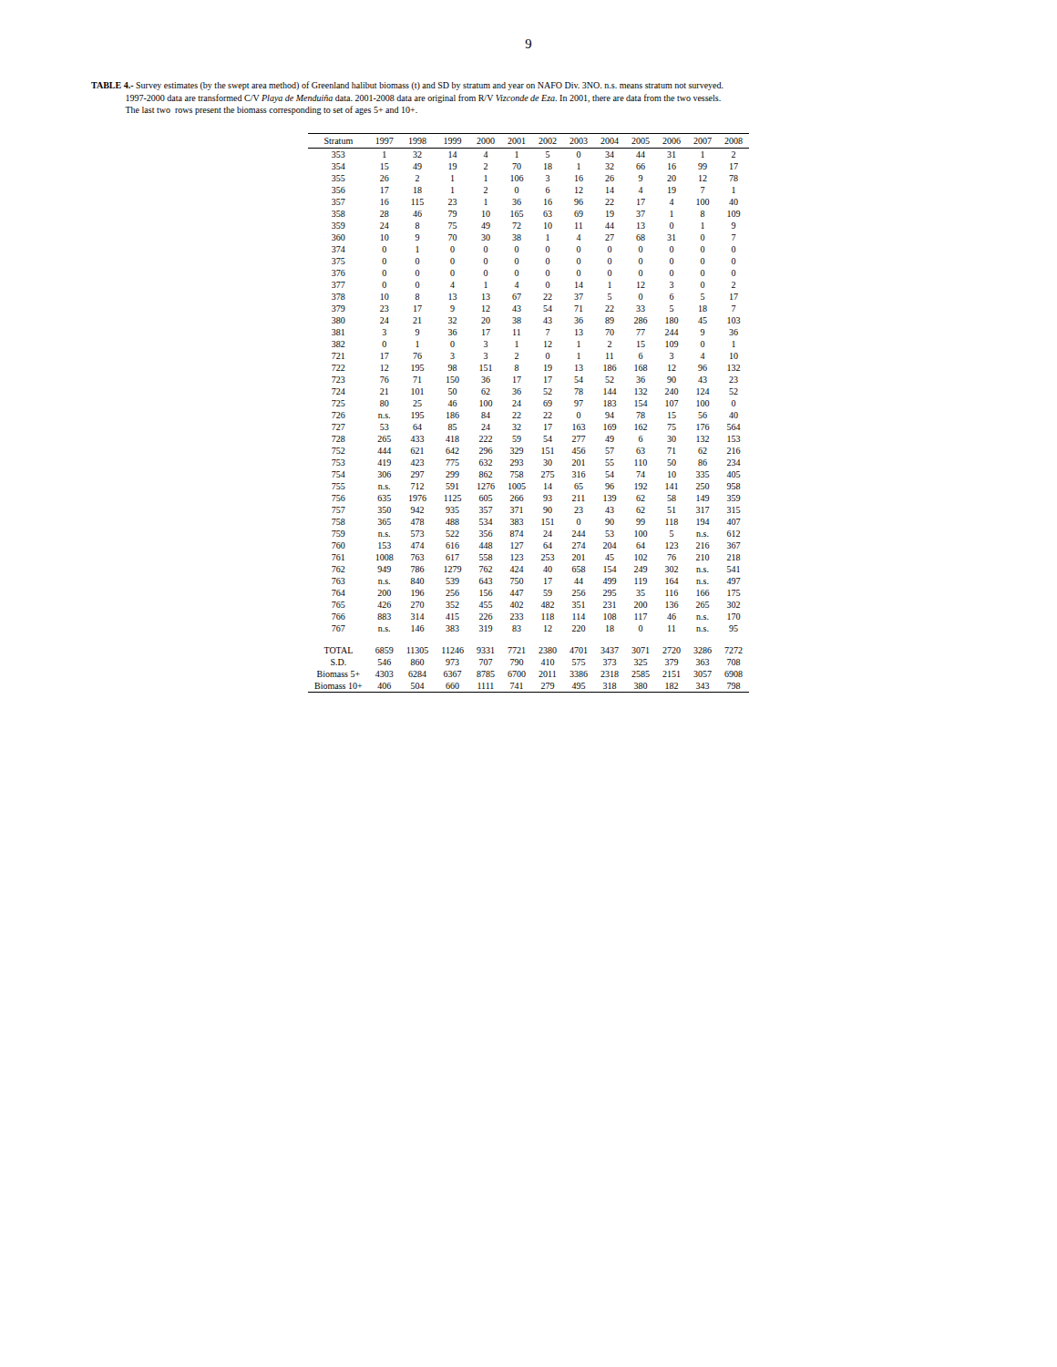9
TABLE 4.- Survey estimates (by the swept area method) of Greenland halibut biomass (t) and SD by stratum and year on NAFO Div. 3NO. n.s. means stratum not surveyed.
1997-2000 data are transformed C/V Playa de Menduiña data. 2001-2008 data are original from R/V Vizconde de Eza. In 2001, there are data from the two vessels.
The last two rows present the biomass corresponding to set of ages 5+ and 10+.
| Stratum | 1997 | 1998 | 1999 | 2000 | 2001 | 2002 | 2003 | 2004 | 2005 | 2006 | 2007 | 2008 |
| --- | --- | --- | --- | --- | --- | --- | --- | --- | --- | --- | --- | --- |
| 353 | 1 | 32 | 14 | 4 | 1 | 5 | 0 | 34 | 44 | 31 | 1 | 2 |
| 354 | 15 | 49 | 19 | 2 | 70 | 18 | 1 | 32 | 66 | 16 | 99 | 17 |
| 355 | 26 | 2 | 1 | 1 | 106 | 3 | 16 | 26 | 9 | 20 | 12 | 78 |
| 356 | 17 | 18 | 1 | 2 | 0 | 6 | 12 | 14 | 4 | 19 | 7 | 1 |
| 357 | 16 | 115 | 23 | 1 | 36 | 16 | 96 | 22 | 17 | 4 | 100 | 40 |
| 358 | 28 | 46 | 79 | 10 | 165 | 63 | 69 | 19 | 37 | 1 | 8 | 109 |
| 359 | 24 | 8 | 75 | 49 | 72 | 10 | 11 | 44 | 13 | 0 | 1 | 9 |
| 360 | 10 | 9 | 70 | 30 | 38 | 1 | 4 | 27 | 68 | 31 | 0 | 7 |
| 374 | 0 | 1 | 0 | 0 | 0 | 0 | 0 | 0 | 0 | 0 | 0 | 0 |
| 375 | 0 | 0 | 0 | 0 | 0 | 0 | 0 | 0 | 0 | 0 | 0 | 0 |
| 376 | 0 | 0 | 0 | 0 | 0 | 0 | 0 | 0 | 0 | 0 | 0 | 0 |
| 377 | 0 | 0 | 4 | 1 | 4 | 0 | 14 | 1 | 12 | 3 | 0 | 2 |
| 378 | 10 | 8 | 13 | 13 | 67 | 22 | 37 | 5 | 0 | 6 | 5 | 17 |
| 379 | 23 | 17 | 9 | 12 | 43 | 54 | 71 | 22 | 33 | 5 | 18 | 7 |
| 380 | 24 | 21 | 32 | 20 | 38 | 43 | 36 | 89 | 286 | 180 | 45 | 103 |
| 381 | 3 | 9 | 36 | 17 | 11 | 7 | 13 | 70 | 77 | 244 | 9 | 36 |
| 382 | 0 | 1 | 0 | 3 | 1 | 12 | 1 | 2 | 15 | 109 | 0 | 1 |
| 721 | 17 | 76 | 3 | 3 | 2 | 0 | 1 | 11 | 6 | 3 | 4 | 10 |
| 722 | 12 | 195 | 98 | 151 | 8 | 19 | 13 | 186 | 168 | 12 | 96 | 132 |
| 723 | 76 | 71 | 150 | 36 | 17 | 17 | 54 | 52 | 36 | 90 | 43 | 23 |
| 724 | 21 | 101 | 50 | 62 | 36 | 52 | 78 | 144 | 132 | 240 | 124 | 52 |
| 725 | 80 | 25 | 46 | 100 | 24 | 69 | 97 | 183 | 154 | 107 | 100 | 0 |
| 726 | n.s. | 195 | 186 | 84 | 22 | 22 | 0 | 94 | 78 | 15 | 56 | 40 |
| 727 | 53 | 64 | 85 | 24 | 32 | 17 | 163 | 169 | 162 | 75 | 176 | 564 |
| 728 | 265 | 433 | 418 | 222 | 59 | 54 | 277 | 49 | 6 | 30 | 132 | 153 |
| 752 | 444 | 621 | 642 | 296 | 329 | 151 | 456 | 57 | 63 | 71 | 62 | 216 |
| 753 | 419 | 423 | 775 | 632 | 293 | 30 | 201 | 55 | 110 | 50 | 86 | 234 |
| 754 | 306 | 297 | 299 | 862 | 758 | 275 | 316 | 54 | 74 | 10 | 335 | 405 |
| 755 | n.s. | 712 | 591 | 1276 | 1005 | 14 | 65 | 96 | 192 | 141 | 250 | 958 |
| 756 | 635 | 1976 | 1125 | 605 | 266 | 93 | 211 | 139 | 62 | 58 | 149 | 359 |
| 757 | 350 | 942 | 935 | 357 | 371 | 90 | 23 | 43 | 62 | 51 | 317 | 315 |
| 758 | 365 | 478 | 488 | 534 | 383 | 151 | 0 | 90 | 99 | 118 | 194 | 407 |
| 759 | n.s. | 573 | 522 | 356 | 874 | 24 | 244 | 53 | 100 | 5 | n.s. | 612 |
| 760 | 153 | 474 | 616 | 448 | 127 | 64 | 274 | 204 | 64 | 123 | 216 | 367 |
| 761 | 1008 | 763 | 617 | 558 | 123 | 253 | 201 | 45 | 102 | 76 | 210 | 218 |
| 762 | 949 | 786 | 1279 | 762 | 424 | 40 | 658 | 154 | 249 | 302 | n.s. | 541 |
| 763 | n.s. | 840 | 539 | 643 | 750 | 17 | 44 | 499 | 119 | 164 | n.s. | 497 |
| 764 | 200 | 196 | 256 | 156 | 447 | 59 | 256 | 295 | 35 | 116 | 166 | 175 |
| 765 | 426 | 270 | 352 | 455 | 402 | 482 | 351 | 231 | 200 | 136 | 265 | 302 |
| 766 | 883 | 314 | 415 | 226 | 233 | 118 | 114 | 108 | 117 | 46 | n.s. | 170 |
| 767 | n.s. | 146 | 383 | 319 | 83 | 12 | 220 | 18 | 0 | 11 | n.s. | 95 |
| TOTAL | 6859 | 11305 | 11246 | 9331 | 7721 | 2380 | 4701 | 3437 | 3071 | 2720 | 3286 | 7272 |
| S.D. | 546 | 860 | 973 | 707 | 790 | 410 | 575 | 373 | 325 | 379 | 363 | 708 |
| Biomass 5+ | 4303 | 6284 | 6367 | 8785 | 6700 | 2011 | 3386 | 2318 | 2585 | 2151 | 3057 | 6908 |
| Biomass 10+ | 406 | 504 | 660 | 1111 | 741 | 279 | 495 | 318 | 380 | 182 | 343 | 798 |